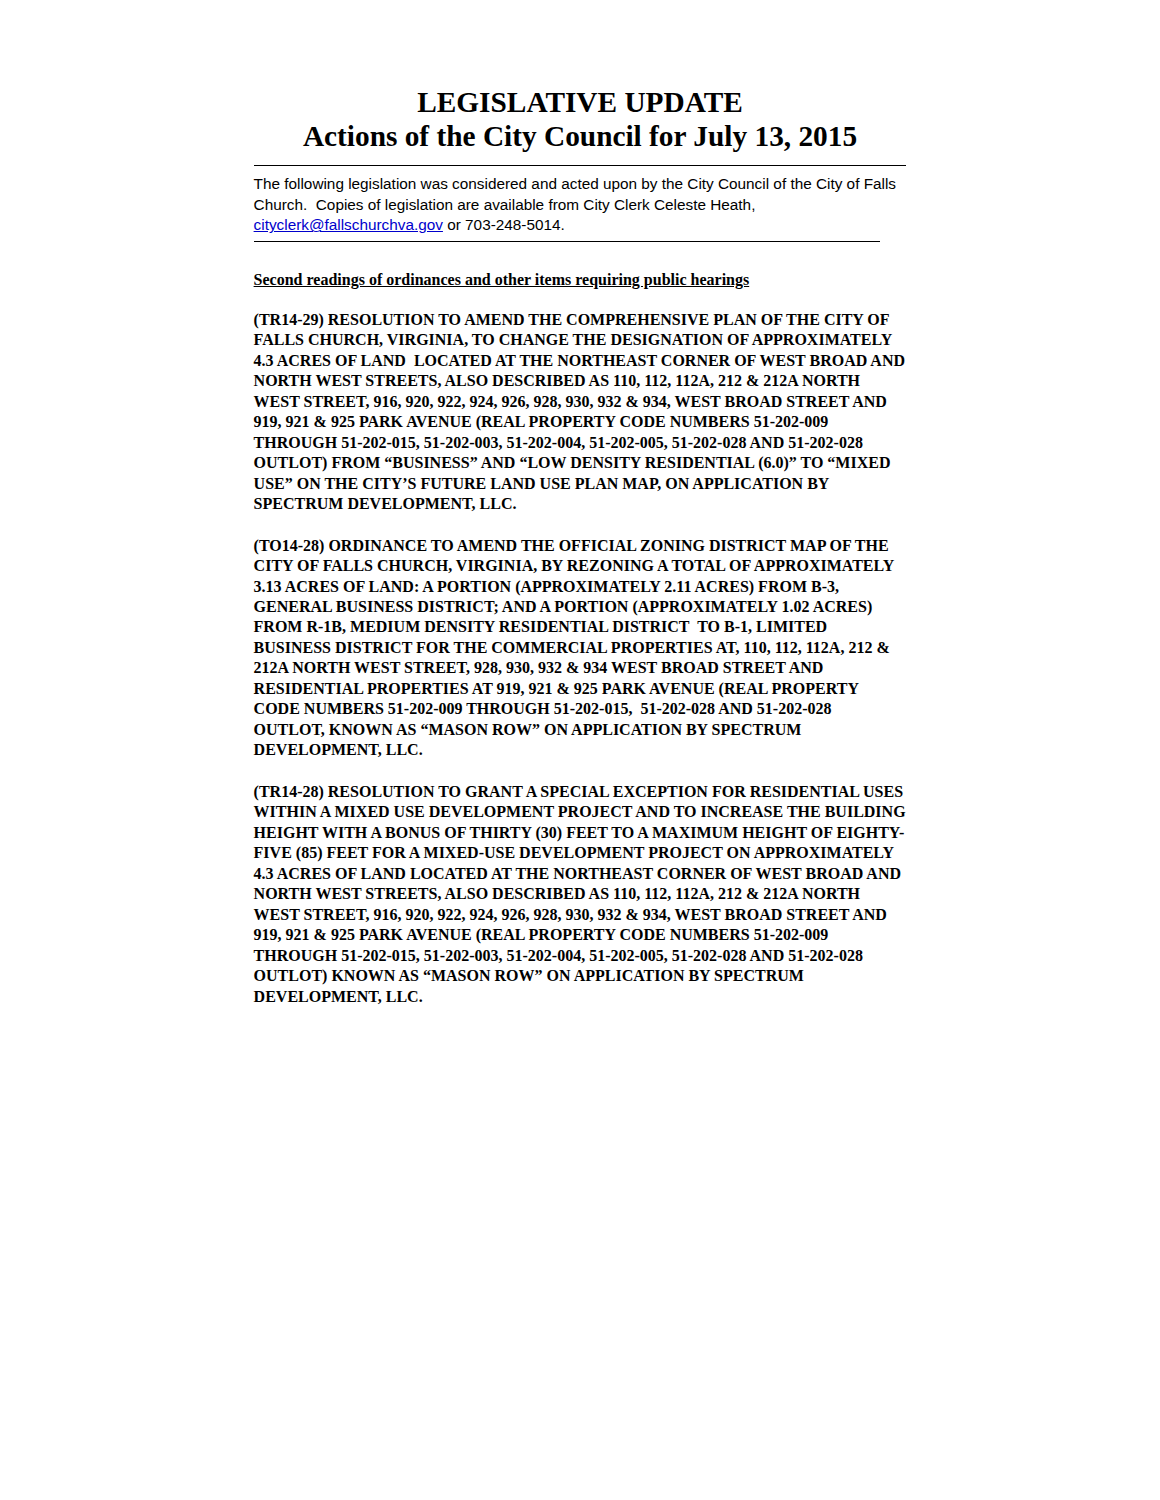LEGISLATIVE UPDATE Actions of the City Council for July 13, 2015
The following legislation was considered and acted upon by the City Council of the City of Falls Church. Copies of legislation are available from City Clerk Celeste Heath, cityclerk@fallschurchva.gov or 703-248-5014.
Second readings of ordinances and other items requiring public hearings
(TR14-29) RESOLUTION TO AMEND THE COMPREHENSIVE PLAN OF THE CITY OF FALLS CHURCH, VIRGINIA, TO CHANGE THE DESIGNATION OF APPROXIMATELY 4.3 ACRES OF LAND LOCATED AT THE NORTHEAST CORNER OF WEST BROAD AND NORTH WEST STREETS, ALSO DESCRIBED AS 110, 112, 112A, 212 & 212A NORTH WEST STREET, 916, 920, 922, 924, 926, 928, 930, 932 & 934, WEST BROAD STREET AND 919, 921 & 925 PARK AVENUE (REAL PROPERTY CODE NUMBERS 51-202-009 THROUGH 51-202-015, 51-202-003, 51-202-004, 51-202-005, 51-202-028 AND 51-202-028 OUTLOT) FROM “BUSINESS” AND “LOW DENSITY RESIDENTIAL (6.0)” TO “MIXED USE” ON THE CITY’S FUTURE LAND USE PLAN MAP, ON APPLICATION BY SPECTRUM DEVELOPMENT, LLC.
(TO14-28) ORDINANCE TO AMEND THE OFFICIAL ZONING DISTRICT MAP OF THE CITY OF FALLS CHURCH, VIRGINIA, BY REZONING A TOTAL OF APPROXIMATELY 3.13 ACRES OF LAND: A PORTION (APPROXIMATELY 2.11 ACRES) FROM B-3, GENERAL BUSINESS DISTRICT; AND A PORTION (APPROXIMATELY 1.02 ACRES) FROM R-1B, MEDIUM DENSITY RESIDENTIAL DISTRICT TO B-1, LIMITED BUSINESS DISTRICT FOR THE COMMERCIAL PROPERTIES AT, 110, 112, 112A, 212 & 212A NORTH WEST STREET, 928, 930, 932 & 934 WEST BROAD STREET AND RESIDENTIAL PROPERTIES AT 919, 921 & 925 PARK AVENUE (REAL PROPERTY CODE NUMBERS 51-202-009 THROUGH 51-202-015, 51-202-028 AND 51-202-028 OUTLOT, KNOWN AS “MASON ROW” ON APPLICATION BY SPECTRUM DEVELOPMENT, LLC.
(TR14-28) RESOLUTION TO GRANT A SPECIAL EXCEPTION FOR RESIDENTIAL USES WITHIN A MIXED USE DEVELOPMENT PROJECT AND TO INCREASE THE BUILDING HEIGHT WITH A BONUS OF THIRTY (30) FEET TO A MAXIMUM HEIGHT OF EIGHTY- FIVE (85) FEET FOR A MIXED-USE DEVELOPMENT PROJECT ON APPROXIMATELY 4.3 ACRES OF LAND LOCATED AT THE NORTHEAST CORNER OF WEST BROAD AND NORTH WEST STREETS, ALSO DESCRIBED AS 110, 112, 112A, 212 & 212A NORTH WEST STREET, 916, 920, 922, 924, 926, 928, 930, 932 & 934, WEST BROAD STREET AND 919, 921 & 925 PARK AVENUE (REAL PROPERTY CODE NUMBERS 51-202-009 THROUGH 51-202-015, 51-202-003, 51-202-004, 51-202-005, 51-202-028 AND 51-202-028 OUTLOT) KNOWN AS “MASON ROW” ON APPLICATION BY SPECTRUM DEVELOPMENT, LLC.